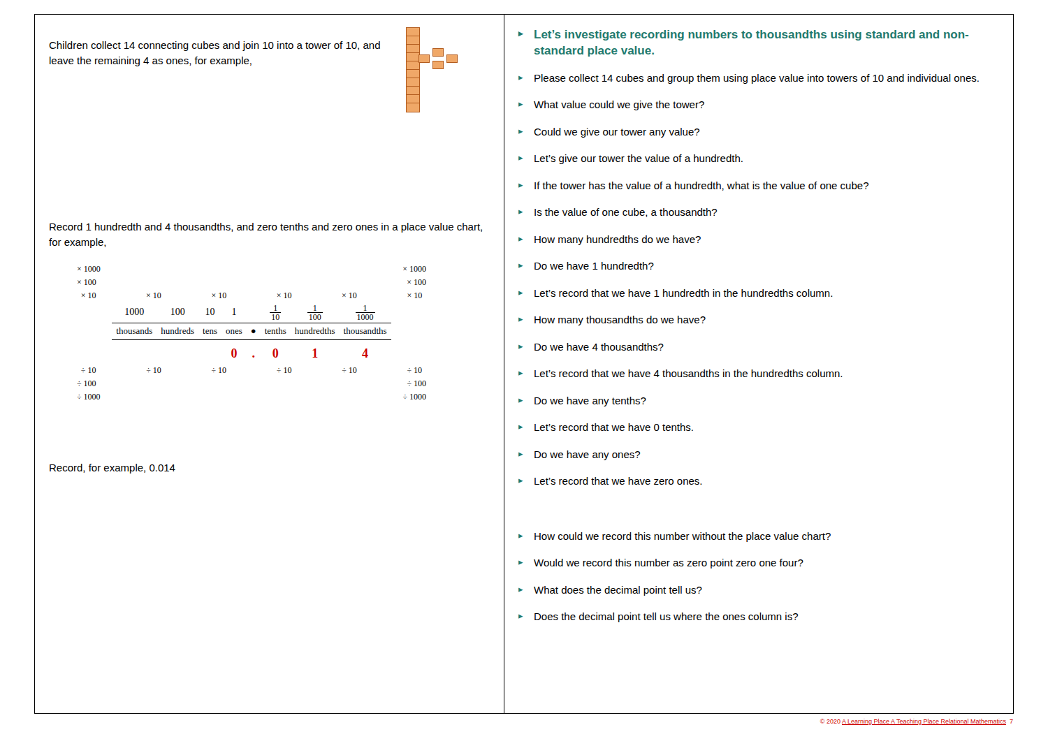Children collect 14 connecting cubes and join 10 into a tower of 10, and leave the remaining 4 as ones, for example,
Record 1 hundredth and 4 thousandths, and zero tenths and zero ones in a place value chart, for example,
× 1000 × 1000
× 100 × 100
× 10 × 10 × 10 × 10 × 10 × 10
| 1000 | 100 | 10 | 1 | | 1 10 | 1 100 | 1 1000 |
| thousands | hundreds | tens | ones | ● | tenths | hundredths | thousandths |
| | | | 0 | . | 0 | 1 | 4 |
÷ 10 ÷ 10 ÷ 10 ÷ 10 ÷ 10 ÷ 10
÷ 100 ÷ 100
÷ 1000 ÷ 1000
Record, for example, 0.014
Let’s investigate recording numbers to thousandths using standard and non-standard place value.
Please collect 14 cubes and group them using place value into towers of 10 and individual ones.
What value could we give the tower?
Could we give our tower any value?
Let’s give our tower the value of a hundredth.
If the tower has the value of a hundredth, what is the value of one cube?
Is the value of one cube, a thousandth?
How many hundredths do we have?
Do we have 1 hundredth?
Let’s record that we have 1 hundredth in the hundredths column.
How many thousandths do we have?
Do we have 4 thousandths?
Let’s record that we have 4 thousandths in the hundredths column.
Do we have any tenths?
Let’s record that we have 0 tenths.
Do we have any ones?
Let’s record that we have zero ones.
How could we record this number without the place value chart?
Would we record this number as zero point zero one four?
What does the decimal point tell us?
Does the decimal point tell us where the ones column is?
© 2020 A Learning Place A Teaching Place Relational Mathematics 7